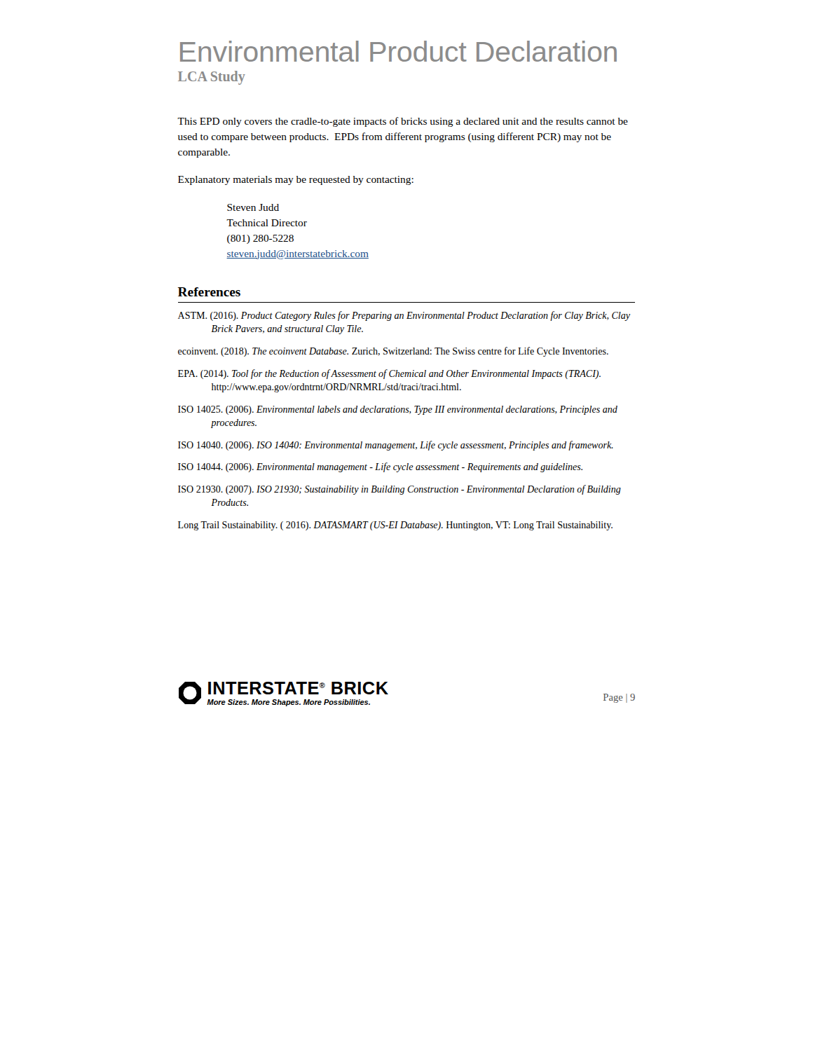Environmental Product Declaration
LCA Study
This EPD only covers the cradle-to-gate impacts of bricks using a declared unit and the results cannot be used to compare between products. EPDs from different programs (using different PCR) may not be comparable.
Explanatory materials may be requested by contacting:
Steven Judd
Technical Director
(801) 280-5228
steven.judd@interstatebrick.com
References
ASTM. (2016). Product Category Rules for Preparing an Environmental Product Declaration for Clay Brick, Clay Brick Pavers, and structural Clay Tile.
ecoinvent. (2018). The ecoinvent Database. Zurich, Switzerland: The Swiss centre for Life Cycle Inventories.
EPA. (2014). Tool for the Reduction of Assessment of Chemical and Other Environmental Impacts (TRACI). http://www.epa.gov/ordntrnt/ORD/NRMRL/std/traci/traci.html.
ISO 14025. (2006). Environmental labels and declarations, Type III environmental declarations, Principles and procedures.
ISO 14040. (2006). ISO 14040: Environmental management, Life cycle assessment, Principles and framework.
ISO 14044. (2006). Environmental management - Life cycle assessment - Requirements and guidelines.
ISO 21930. (2007). ISO 21930; Sustainability in Building Construction - Environmental Declaration of Building Products.
Long Trail Sustainability. ( 2016). DATASMART (US-EI Database). Huntington, VT: Long Trail Sustainability.
INTERSTATE® BRICK More Sizes. More Shapes. More Possibilities.
Page | 9